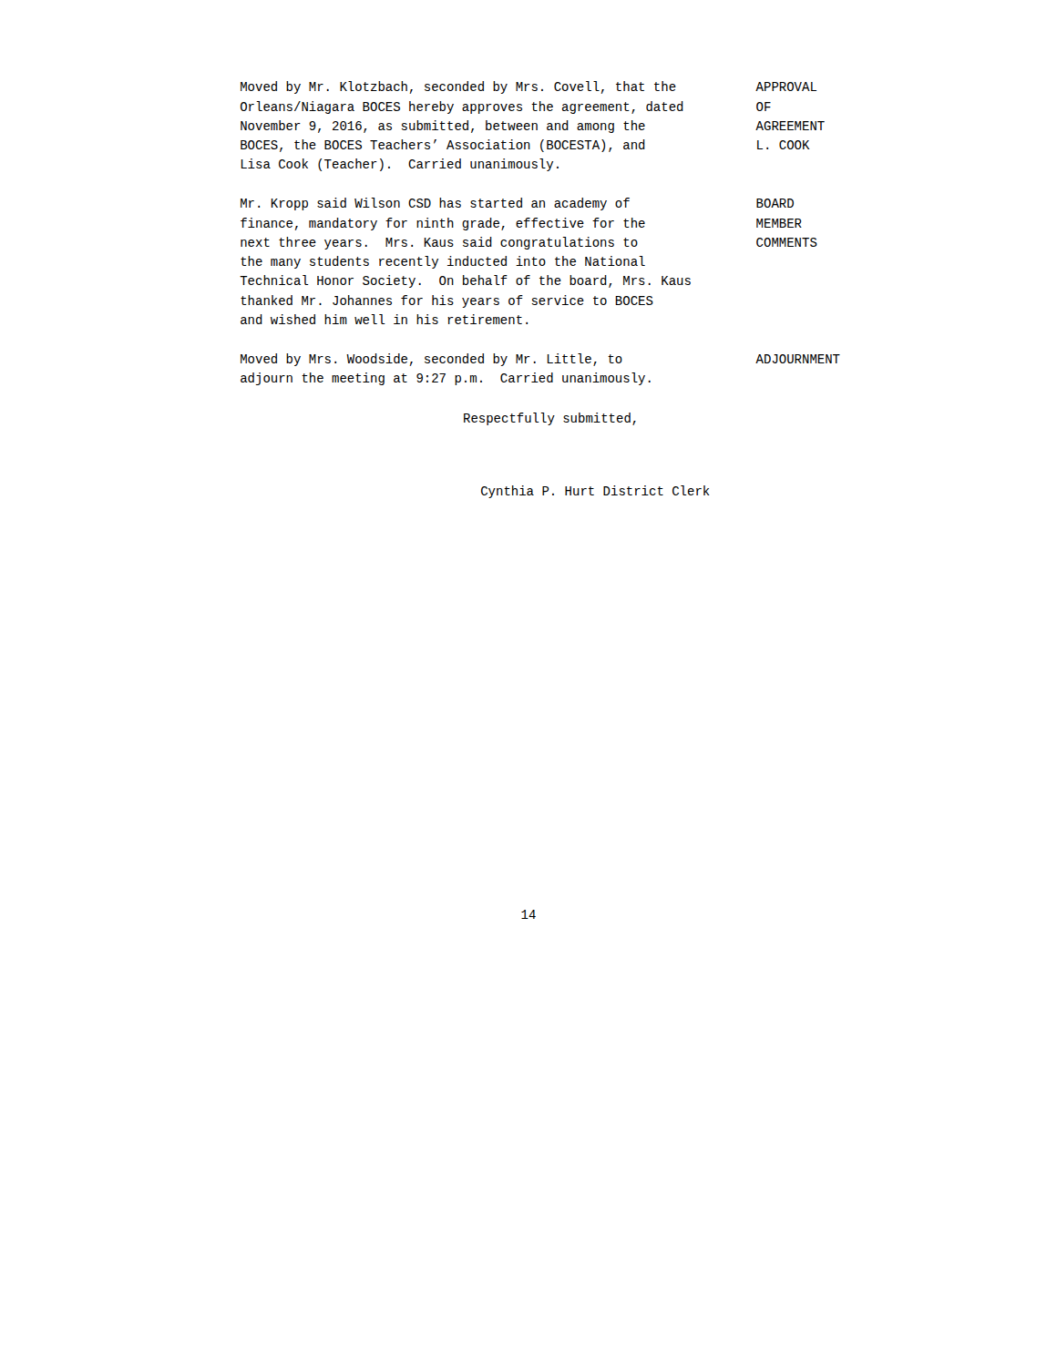Moved by Mr. Klotzbach, seconded by Mrs. Covell, that the Orleans/Niagara BOCES hereby approves the agreement, dated November 9, 2016, as submitted, between and among the BOCES, the BOCES Teachers’ Association (BOCESTA), and Lisa Cook (Teacher). Carried unanimously.
APPROVAL OF AGREEMENT L. COOK
Mr. Kropp said Wilson CSD has started an academy of finance, mandatory for ninth grade, effective for the next three years. Mrs. Kaus said congratulations to the many students recently inducted into the National Technical Honor Society. On behalf of the board, Mrs. Kaus thanked Mr. Johannes for his years of service to BOCES and wished him well in his retirement.
BOARD MEMBER COMMENTS
Moved by Mrs. Woodside, seconded by Mr. Little, to adjourn the meeting at 9:27 p.m. Carried unanimously.
ADJOURNMENT
Respectfully submitted,
Cynthia P. Hurt District Clerk
14